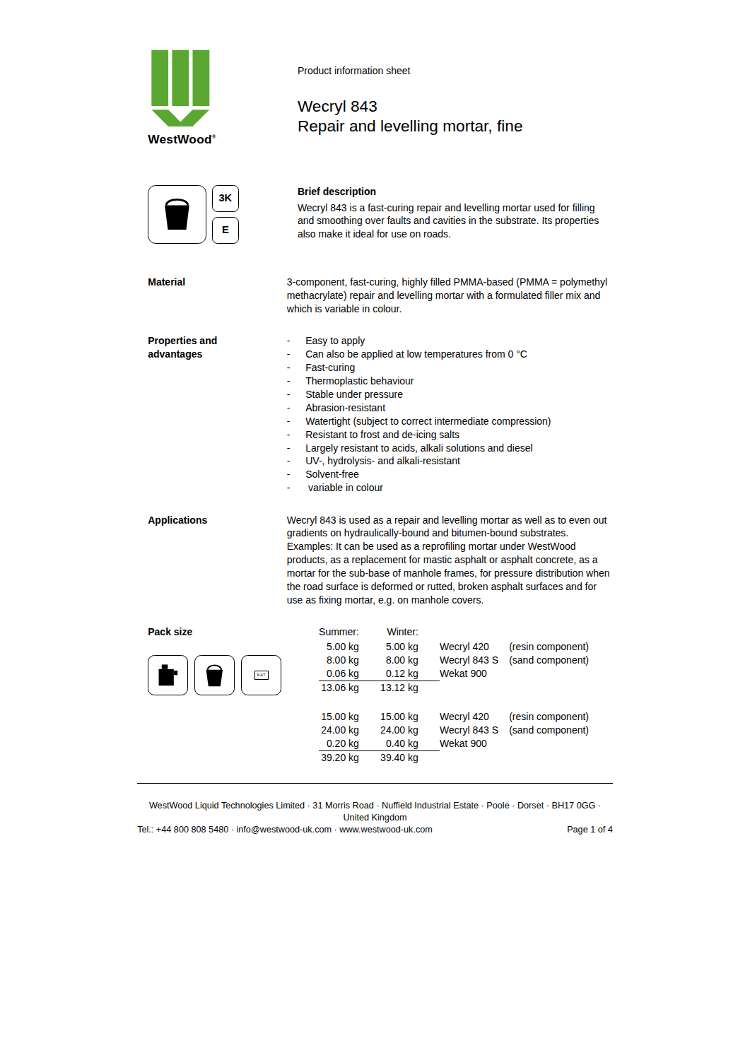WestWood®
Product information sheet
Wecryl 843
Repair and levelling mortar, fine
3K
E
Brief description
Wecryl 843 is a fast-curing repair and levelling mortar used for filling and smoothing over faults and cavities in the substrate. Its properties also make it ideal for use on roads.
Material
3-component, fast-curing, highly filled PMMA-based (PMMA = polymethyl methacrylate) repair and levelling mortar with a formulated filler mix and which is variable in colour.
Properties and advantages
Easy to apply
Can also be applied at low temperatures from 0 °C
Fast-curing
Thermoplastic behaviour
Stable under pressure
Abrasion-resistant
Watertight (subject to correct intermediate compression)
Resistant to frost and de-icing salts
Largely resistant to acids, alkali solutions and diesel
UV-, hydrolysis- and alkali-resistant
Solvent-free
variable in colour
Applications
Wecryl 843 is used as a repair and levelling mortar as well as to even out gradients on hydraulically-bound and bitumen-bound substrates. Examples: It can be used as a reprofiling mortar under WestWood products, as a replacement for mastic asphalt or asphalt concrete, as a mortar for the sub-base of manhole frames, for pressure distribution when the road surface is deformed or rutted, broken asphalt surfaces and for use as fixing mortar, e.g. on manhole covers.
Pack size
KAT
| Summer: | Winter: | | |
| 5.00 kg | 5.00 kg | Wecryl 420 | (resin component) |
| 8.00 kg | 8.00 kg | Wecryl 843 S | (sand component) |
| 0.06 kg | 0.12 kg | Wekat 900 | |
| 13.06 kg | 13.12 kg | | |
| 15.00 kg | 15.00 kg | Wecryl 420 | (resin component) |
| 24.00 kg | 24.00 kg | Wecryl 843 S | (sand component) |
| 0.20 kg | 0.40 kg | Wekat 900 | |
| 39.20 kg | 39.40 kg | | |
WestWood Liquid Technologies Limited · 31 Morris Road · Nuffield Industrial Estate · Poole · Dorset · BH17 0GG · United Kingdom
Tel.: +44 800 808 5480 · info@westwood-uk.com · www.westwood-uk.com Page 1 of 4